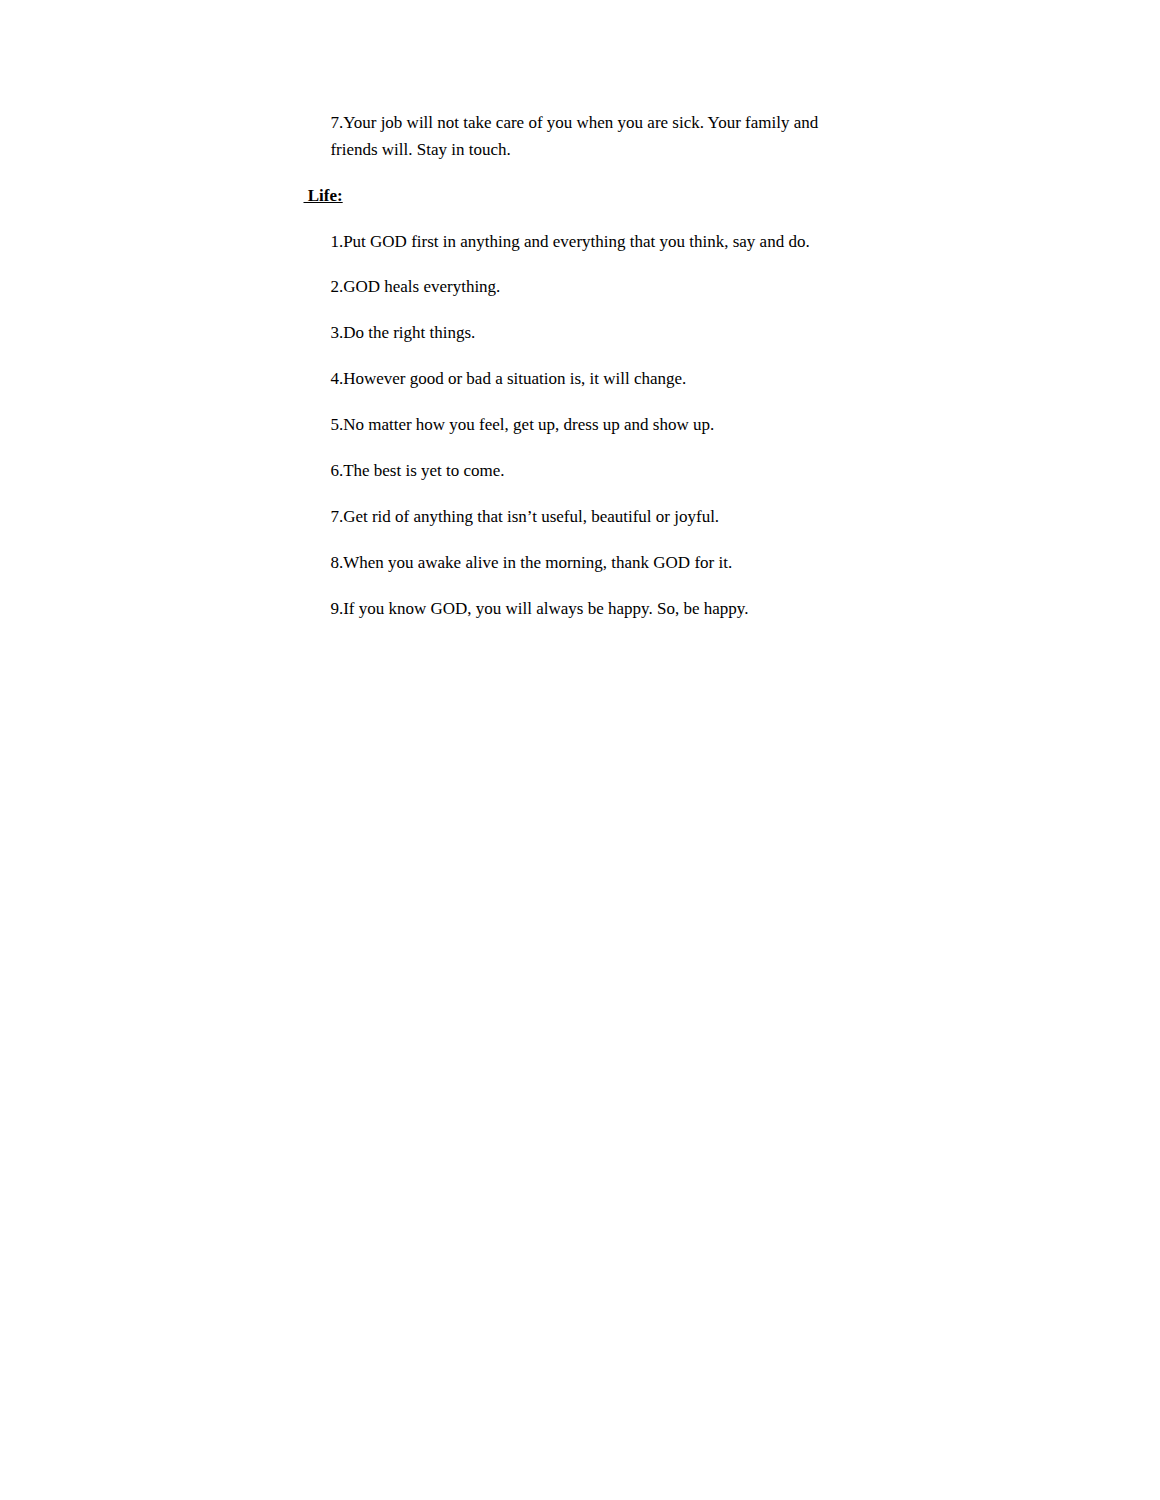7.Your job will not take care of you when you are sick. Your family and friends will. Stay in touch.
Life:
1.Put GOD first in anything and everything that you think, say and do.
2.GOD heals everything.
3.Do the right things.
4.However good or bad a situation is, it will change.
5.No matter how you feel, get up, dress up and show up.
6.The best is yet to come.
7.Get rid of anything that isn’t useful, beautiful or joyful.
8.When you awake alive in the morning, thank GOD for it.
9.If you know GOD, you will always be happy. So, be happy.